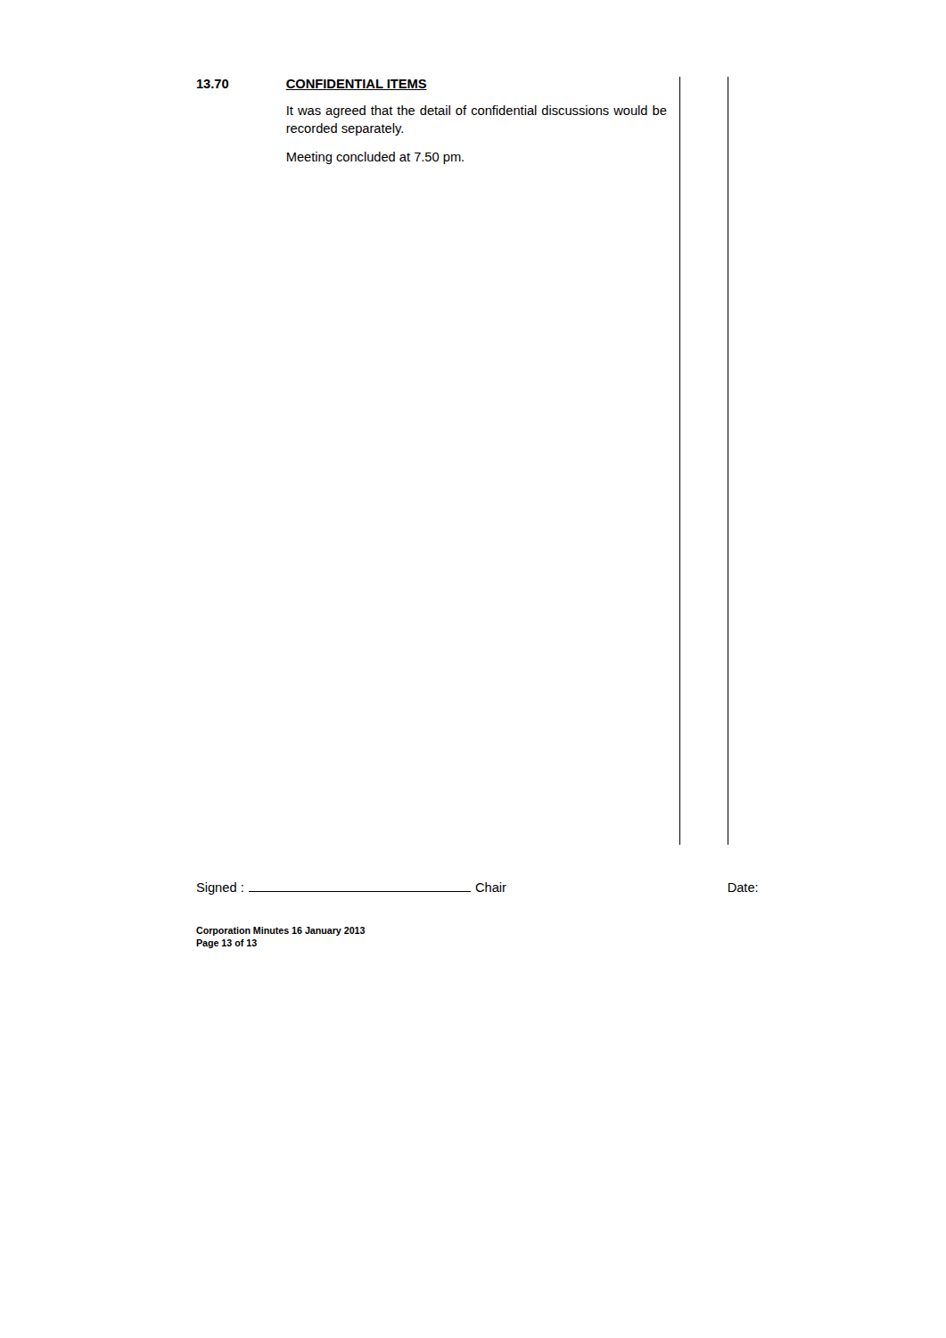13.70
CONFIDENTIAL ITEMS
It was agreed that the detail of confidential discussions would be recorded separately.
Meeting concluded at 7.50 pm.
Signed : Chair Date:
Corporation Minutes 16 January 2013
Page 13 of 13